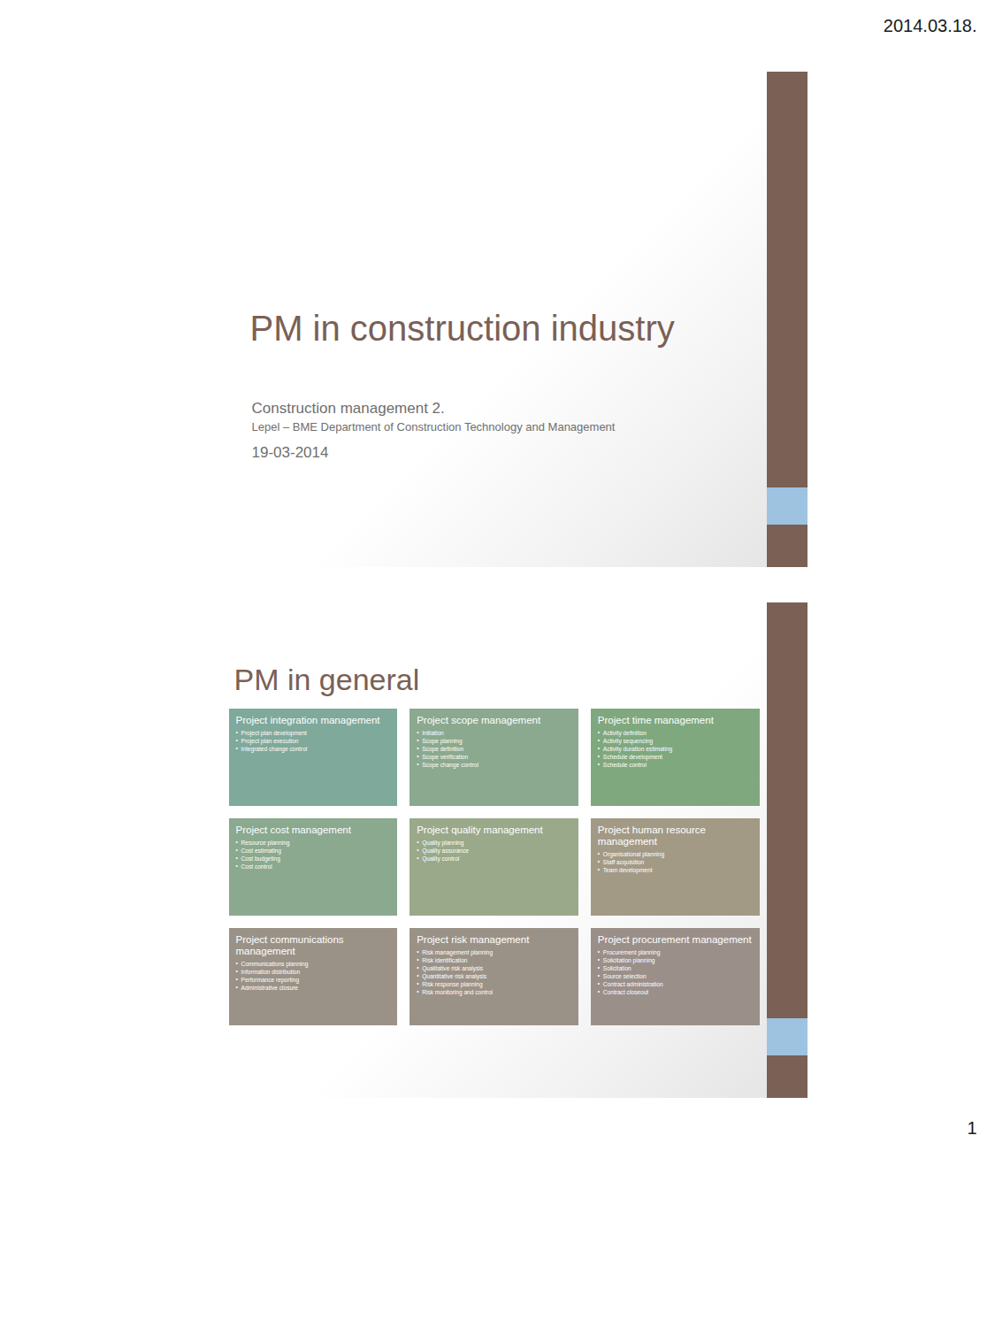2014.03.18.
PM in construction industry
Construction management 2. Lepel – BME Department of Construction Technology and Management 19-03-2014
PM in general
Project integration management
Project plan development
Project plan execution
Integrated change control
Project scope management
Initiation
Scope planning
Scope definition
Scope verification
Scope change control
Project time management
Activity definition
Activity sequencing
Activity duration estimating
Schedule development
Schedule control
Project cost management
Resource planning
Cost estimating
Cost budgeting
Cost control
Project quality management
Quality planning
Quality assurance
Quality control
Project human resource management
Organisational planning
Staff acquisition
Team development
Project communications management
Communications planning
Information distribution
Performance reporting
Administrative closure
Project risk management
Risk management planning
Risk identification
Qualitative risk analysis
Quantitative risk analysis
Risk response planning
Risk monitoring and control
Project procurement management
Procurement planning
Solicitation planning
Solicitation
Source selection
Contract administration
Contract closeout
1